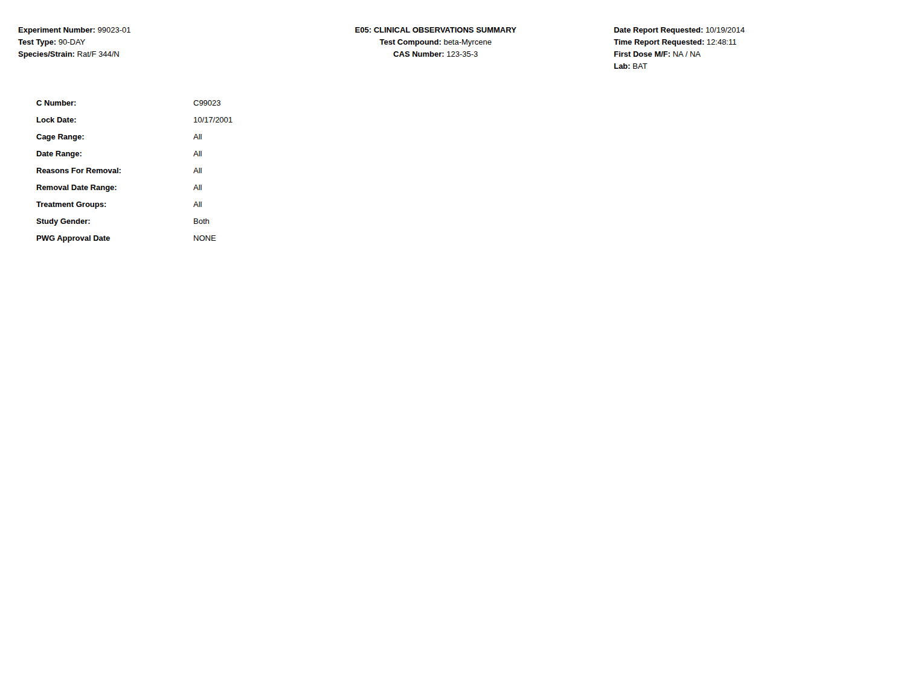| Experiment Number: 99023-01 Test Type: 90-DAY Species/Strain: Rat/F 344/N | E05: CLINICAL OBSERVATIONS SUMMARY Test Compound: beta-Myrcene CAS Number: 123-35-3 | Date Report Requested: 10/19/2014 Time Report Requested: 12:48:11 First Dose M/F: NA / NA Lab: BAT |
| C Number: | C99023 |
| Lock Date: | 10/17/2001 |
| Cage Range: | All |
| Date Range: | All |
| Reasons For Removal: | All |
| Removal Date Range: | All |
| Treatment Groups: | All |
| Study Gender: | Both |
| PWG Approval Date | NONE |